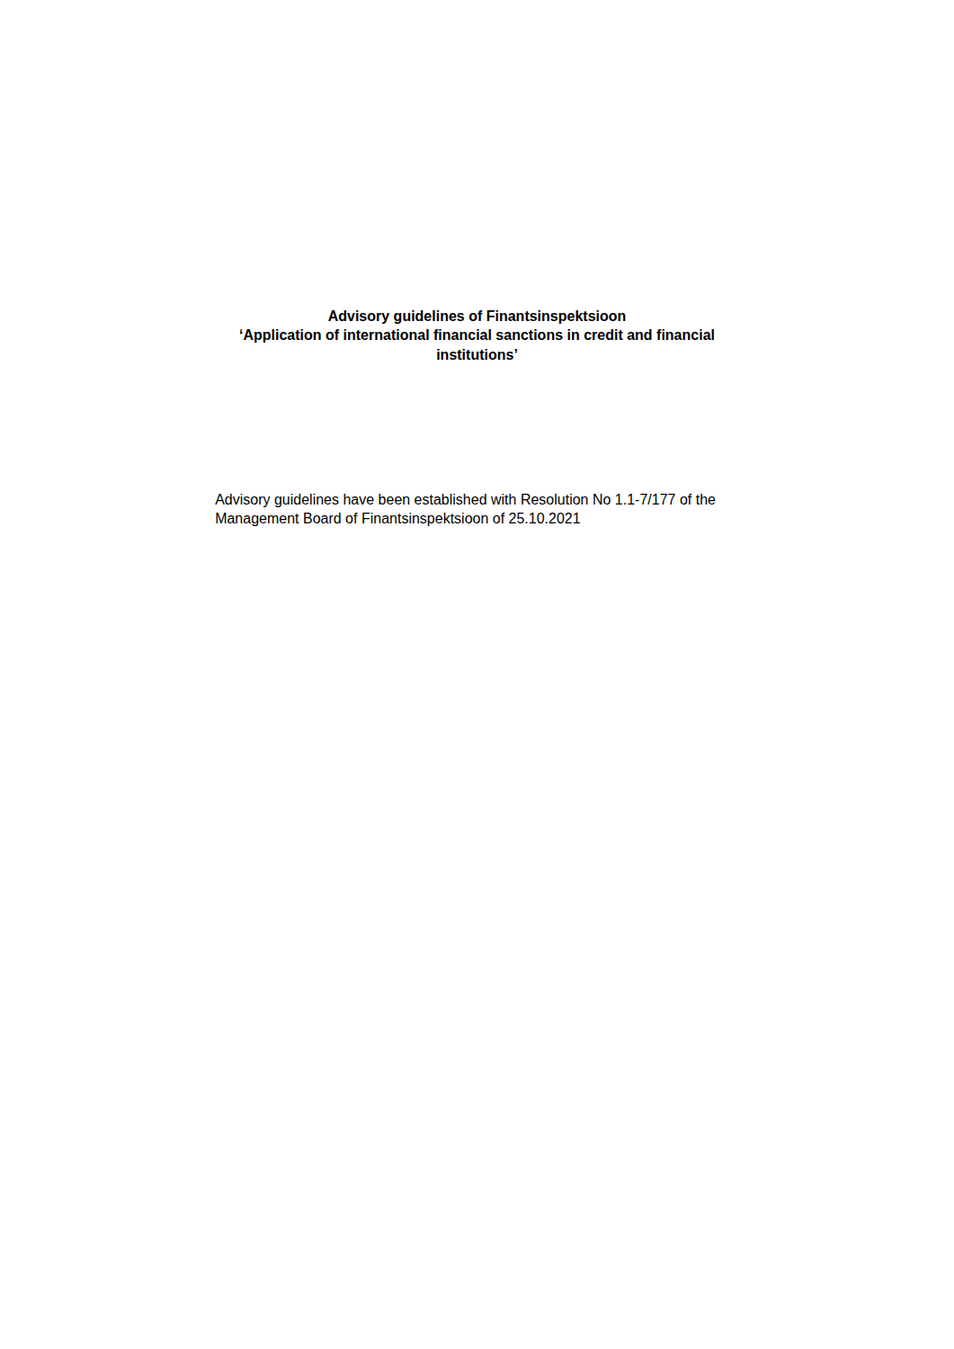Advisory guidelines of Finantsinspektsioon
‘Application of international financial sanctions in credit and financial institutions’
Advisory guidelines have been established with Resolution No 1.1-7/177 of the Management Board of Finantsinspektsioon of 25.10.2021